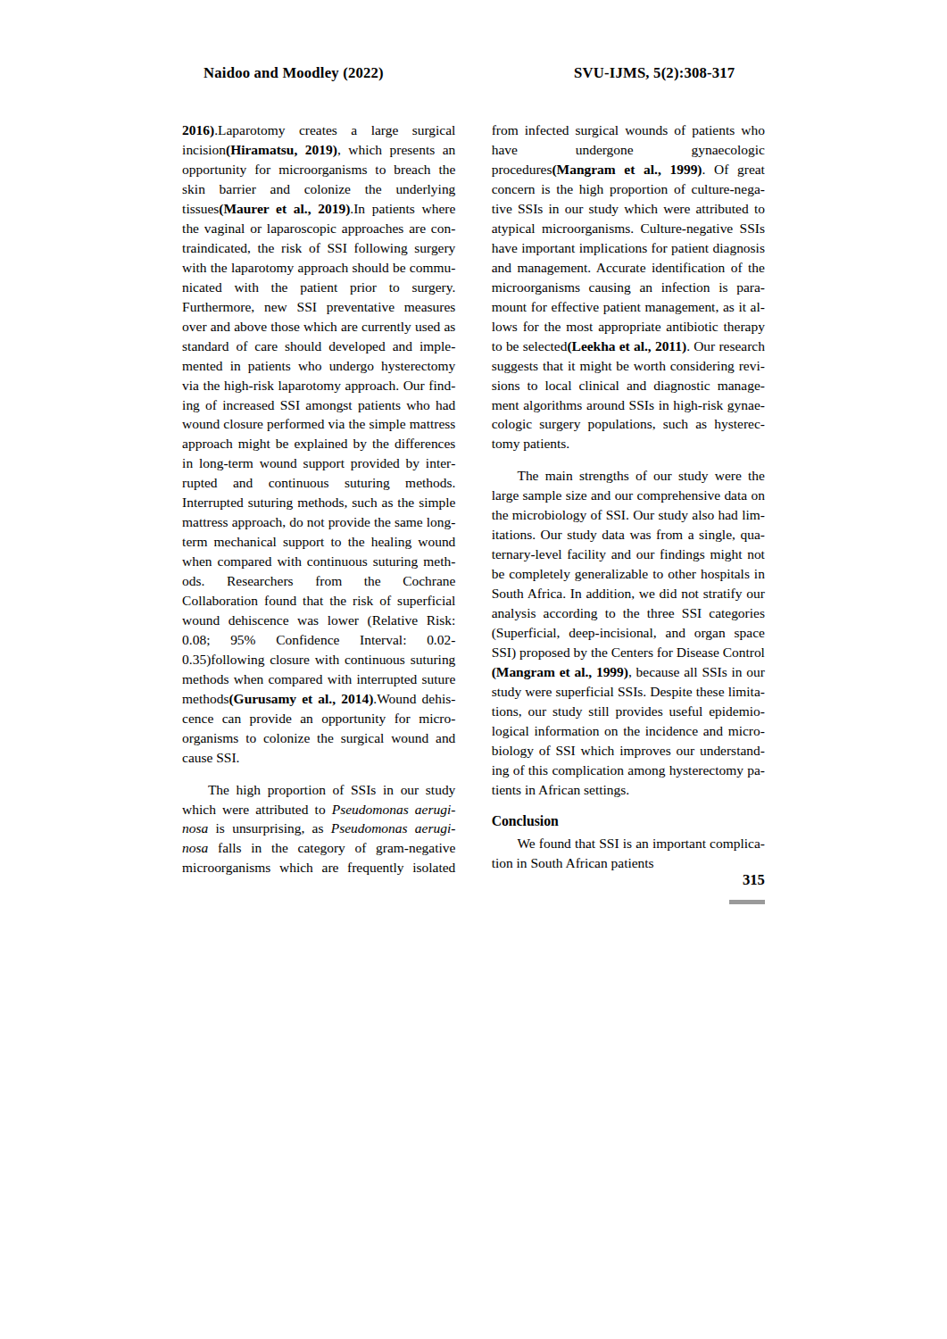Naidoo and Moodley (2022) SVU-IJMS, 5(2):308-317
2016).Laparotomy creates a large surgical incision(Hiramatsu, 2019), which presents an opportunity for microorganisms to breach the skin barrier and colonize the underlying tissues(Maurer et al., 2019).In patients where the vaginal or laparoscopic approaches are contraindicated, the risk of SSI following surgery with the laparotomy approach should be communicated with the patient prior to surgery. Furthermore, new SSI preventative measures over and above those which are currently used as standard of care should developed and implemented in patients who undergo hysterectomy via the high-risk laparotomy approach. Our finding of increased SSI amongst patients who had wound closure performed via the simple mattress approach might be explained by the differences in long-term wound support provided by interrupted and continuous suturing methods. Interrupted suturing methods, such as the simple mattress approach, do not provide the same long-term mechanical support to the healing wound when compared with continuous suturing methods. Researchers from the Cochrane Collaboration found that the risk of superficial wound dehiscence was lower (Relative Risk: 0.08; 95% Confidence Interval: 0.02-0.35)following closure with continuous suturing methods when compared with interrupted suture methods(Gurusamy et al., 2014).Wound dehiscence can provide an opportunity for microorganisms to colonize the surgical wound and cause SSI.
The high proportion of SSIs in our study which were attributed to Pseudomonas aeruginosa is unsurprising, as Pseudomonas aeruginosa falls in the category of gram-negative microorganisms which are frequently isolated from infected surgical wounds of patients who have undergone gynaecologic procedures(Mangram et al., 1999). Of great concern is the high proportion of culture-negative SSIs in our study which were attributed to atypical microorganisms. Culture-negative SSIs have important implications for patient diagnosis and management. Accurate identification of the microorganisms causing an infection is paramount for effective patient management, as it allows for the most appropriate antibiotic therapy to be selected(Leekha et al., 2011). Our research suggests that it might be worth considering revisions to local clinical and diagnostic management algorithms around SSIs in high-risk gynaecologic surgery populations, such as hysterectomy patients.
The main strengths of our study were the large sample size and our comprehensive data on the microbiology of SSI. Our study also had limitations. Our study data was from a single, quaternary-level facility and our findings might not be completely generalizable to other hospitals in South Africa. In addition, we did not stratify our analysis according to the three SSI categories (Superficial, deep-incisional, and organ space SSI) proposed by the Centers for Disease Control (Mangram et al., 1999), because all SSIs in our study were superficial SSIs. Despite these limitations, our study still provides useful epidemiological information on the incidence and microbiology of SSI which improves our understanding of this complication among hysterectomy patients in African settings.
Conclusion
We found that SSI is an important complication in South African patients
315